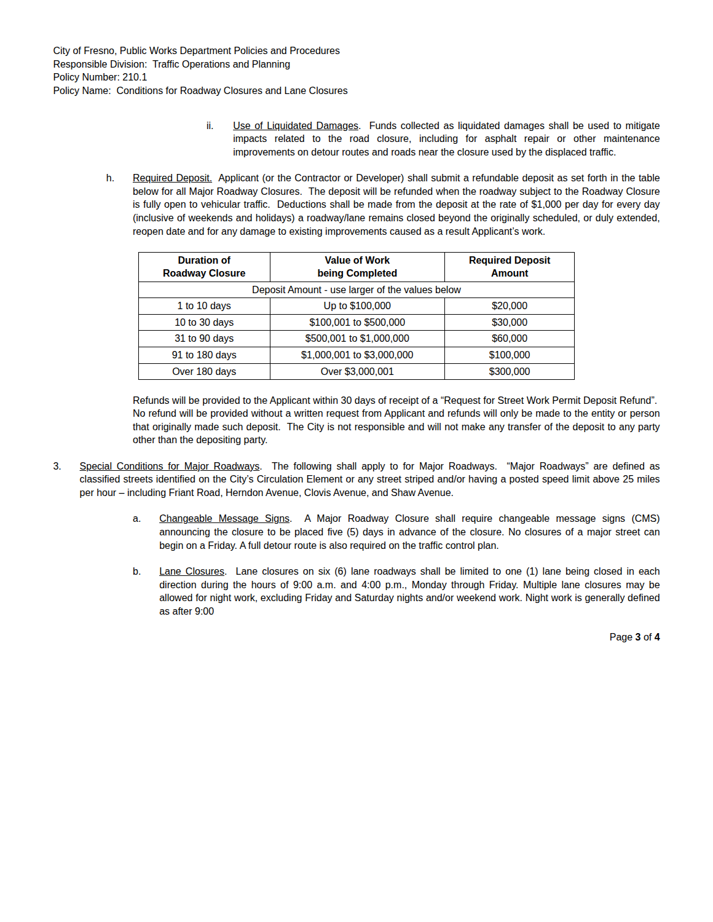City of Fresno, Public Works Department Policies and Procedures
Responsible Division: Traffic Operations and Planning
Policy Number: 210.1
Policy Name: Conditions for Roadway Closures and Lane Closures
ii.
Use of Liquidated Damages. Funds collected as liquidated damages shall be used to mitigate impacts related to the road closure, including for asphalt repair or other maintenance improvements on detour routes and roads near the closure used by the displaced traffic.
h.
Required Deposit. Applicant (or the Contractor or Developer) shall submit a refundable deposit as set forth in the table below for all Major Roadway Closures. The deposit will be refunded when the roadway subject to the Roadway Closure is fully open to vehicular traffic. Deductions shall be made from the deposit at the rate of $1,000 per day for every day (inclusive of weekends and holidays) a roadway/lane remains closed beyond the originally scheduled, or duly extended, reopen date and for any damage to existing improvements caused as a result Applicant’s work.
| Duration of Roadway Closure | Value of Work being Completed | Required Deposit Amount |
| --- | --- | --- |
| Deposit Amount - use larger of the values below |
| 1 to 10 days | Up to $100,000 | $20,000 |
| 10 to 30 days | $100,001 to $500,000 | $30,000 |
| 31 to 90 days | $500,001 to $1,000,000 | $60,000 |
| 91 to 180 days | $1,000,001 to $3,000,000 | $100,000 |
| Over 180 days | Over $3,000,001 | $300,000 |
Refunds will be provided to the Applicant within 30 days of receipt of a “Request for Street Work Permit Deposit Refund”. No refund will be provided without a written request from Applicant and refunds will only be made to the entity or person that originally made such deposit. The City is not responsible and will not make any transfer of the deposit to any party other than the depositing party.
3.
Special Conditions for Major Roadways. The following shall apply to for Major Roadways. “Major Roadways” are defined as classified streets identified on the City’s Circulation Element or any street striped and/or having a posted speed limit above 25 miles per hour – including Friant Road, Herndon Avenue, Clovis Avenue, and Shaw Avenue.
a.
Changeable Message Signs. A Major Roadway Closure shall require changeable message signs (CMS) announcing the closure to be placed five (5) days in advance of the closure. No closures of a major street can begin on a Friday. A full detour route is also required on the traffic control plan.
b.
Lane Closures. Lane closures on six (6) lane roadways shall be limited to one (1) lane being closed in each direction during the hours of 9:00 a.m. and 4:00 p.m., Monday through Friday. Multiple lane closures may be allowed for night work, excluding Friday and Saturday nights and/or weekend work. Night work is generally defined as after 9:00
Page 3 of 4